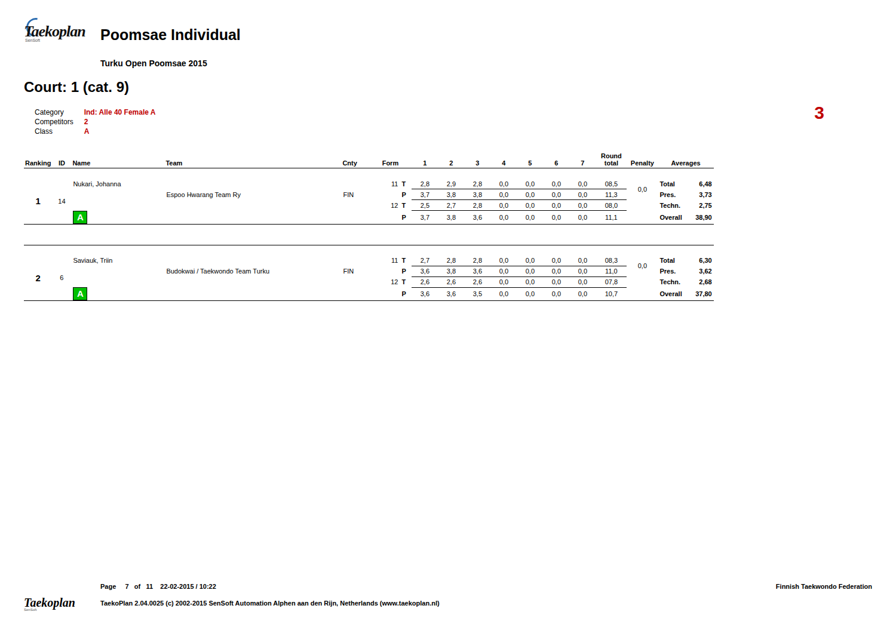Taeko plan SenSoft
Poomsae Individual
Turku Open Poomsae 2015
Court: 1 (cat. 9)
| Category | Ind: Alle 40 Female A |
| Competitors | 2 |
| Class | A |
3
| Ranking | ID | Name | Team | Cnty | Form | | 1 | 2 | 3 | 4 | 5 | 6 | 7 | Round total | Penalty | Averages |
| --- | --- | --- | --- | --- | --- | --- | --- | --- | --- | --- | --- | --- | --- | --- | --- | --- |
| 1 | 14 | Nukari, Johanna | | | 11 | T | 2,8 | 2,9 | 2,8 | 0,0 | 0,0 | 0,0 | 0,0 | 08,5 | 0,0 | Total | 6,48 |
| | Espoo Hwarang Team Ry | FIN | | P | 3,7 | 3,8 | 3,8 | 0,0 | 0,0 | 0,0 | 0,0 | 11,3 | Pres. | 3,73 |
| | | | 12 | T | 2,5 | 2,7 | 2,8 | 0,0 | 0,0 | 0,0 | 0,0 | 08,0 | | Techn. | 2,75 |
| A | | | | P | 3,7 | 3,8 | 3,6 | 0,0 | 0,0 | 0,0 | 0,0 | 11,1 | | Overall | 38,90 |
| 2 | 6 | Saviauk, Triin | | | 11 | T | 2,7 | 2,8 | 2,8 | 0,0 | 0,0 | 0,0 | 0,0 | 08,3 | 0,0 | Total | 6,30 |
| | Budokwai / Taekwondo Team Turku | FIN | | P | 3,6 | 3,8 | 3,6 | 0,0 | 0,0 | 0,0 | 0,0 | 11,0 | Pres. | 3,62 |
| | | | 12 | T | 2,6 | 2,6 | 2,6 | 0,0 | 0,0 | 0,0 | 0,0 | 07,8 | | Techn. | 2,68 |
| A | | | | P | 3,6 | 3,6 | 3,5 | 0,0 | 0,0 | 0,0 | 0,0 | 10,7 | | Overall | 37,80 |
Taekoplan SenSoft
Page 7 of 11 22-02-2015 / 10:22
TaekoPlan 2.04.0025 (c) 2002-2015 SenSoft Automation Alphen aan den Rijn, Netherlands (www.taekoplan.nl)
Finnish Taekwondo Federation